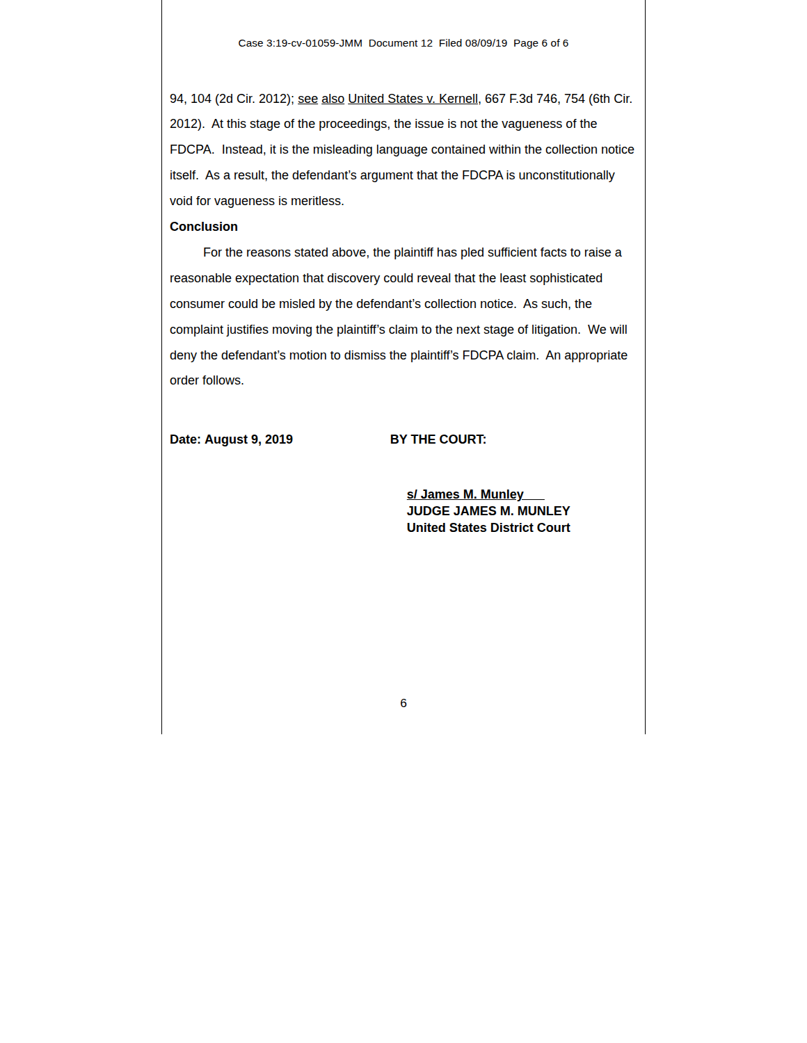Case 3:19-cv-01059-JMM Document 12 Filed 08/09/19 Page 6 of 6
94, 104 (2d Cir. 2012); see also United States v. Kernell, 667 F.3d 746, 754 (6th Cir. 2012). At this stage of the proceedings, the issue is not the vagueness of the FDCPA. Instead, it is the misleading language contained within the collection notice itself. As a result, the defendant’s argument that the FDCPA is unconstitutionally void for vagueness is meritless.
Conclusion
For the reasons stated above, the plaintiff has pled sufficient facts to raise a reasonable expectation that discovery could reveal that the least sophisticated consumer could be misled by the defendant’s collection notice. As such, the complaint justifies moving the plaintiff’s claim to the next stage of litigation. We will deny the defendant’s motion to dismiss the plaintiff’s FDCPA claim. An appropriate order follows.
Date: August 9, 2019
BY THE COURT:
s/ James M. Munley
JUDGE JAMES M. MUNLEY
United States District Court
6